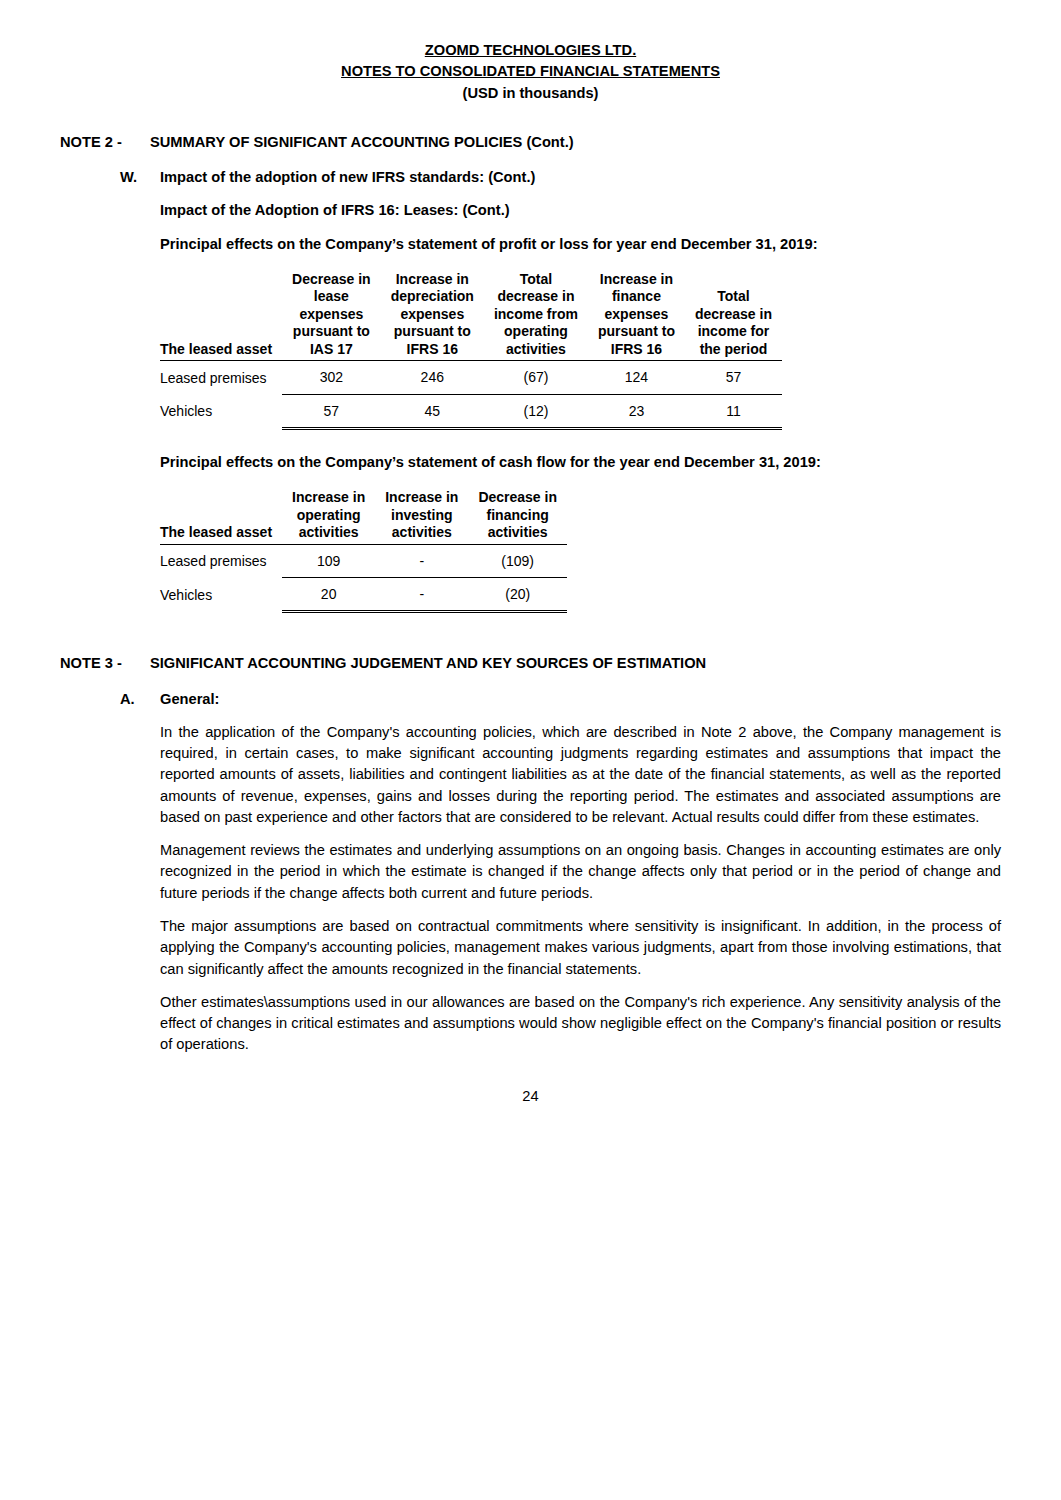ZOOMD TECHNOLOGIES LTD. NOTES TO CONSOLIDATED FINANCIAL STATEMENTS (USD in thousands)
NOTE 2 -SUMMARY OF SIGNIFICANT ACCOUNTING POLICIES (Cont.)
W. Impact of the adoption of new IFRS standards: (Cont.)
Impact of the Adoption of IFRS 16: Leases: (Cont.)
Principal effects on the Company’s statement of profit or loss for year end December 31, 2019:
| The leased asset | Decrease in lease expenses pursuant to IAS 17 | Increase in depreciation expenses pursuant to IFRS 16 | Total decrease in income from operating activities | Increase in finance expenses pursuant to IFRS 16 | Total decrease in income for the period |
| --- | --- | --- | --- | --- | --- |
| Leased premises | 302 | 246 | (67) | 124 | 57 |
| Vehicles | 57 | 45 | (12) | 23 | 11 |
Principal effects on the Company’s statement of cash flow for the year end December 31, 2019:
| The leased asset | Increase in operating activities | Increase in investing activities | Decrease in financing activities |
| --- | --- | --- | --- |
| Leased premises | 109 | - | (109) |
| Vehicles | 20 | - | (20) |
NOTE 3 -SIGNIFICANT ACCOUNTING JUDGEMENT AND KEY SOURCES OF ESTIMATION
A. General:
In the application of the Company's accounting policies, which are described in Note 2 above, the Company management is required, in certain cases, to make significant accounting judgments regarding estimates and assumptions that impact the reported amounts of assets, liabilities and contingent liabilities as at the date of the financial statements, as well as the reported amounts of revenue, expenses, gains and losses during the reporting period. The estimates and associated assumptions are based on past experience and other factors that are considered to be relevant. Actual results could differ from these estimates.
Management reviews the estimates and underlying assumptions on an ongoing basis. Changes in accounting estimates are only recognized in the period in which the estimate is changed if the change affects only that period or in the period of change and future periods if the change affects both current and future periods.
The major assumptions are based on contractual commitments where sensitivity is insignificant. In addition, in the process of applying the Company's accounting policies, management makes various judgments, apart from those involving estimations, that can significantly affect the amounts recognized in the financial statements.
Other estimates\assumptions used in our allowances are based on the Company's rich experience. Any sensitivity analysis of the effect of changes in critical estimates and assumptions would show negligible effect on the Company's financial position or results of operations.
24